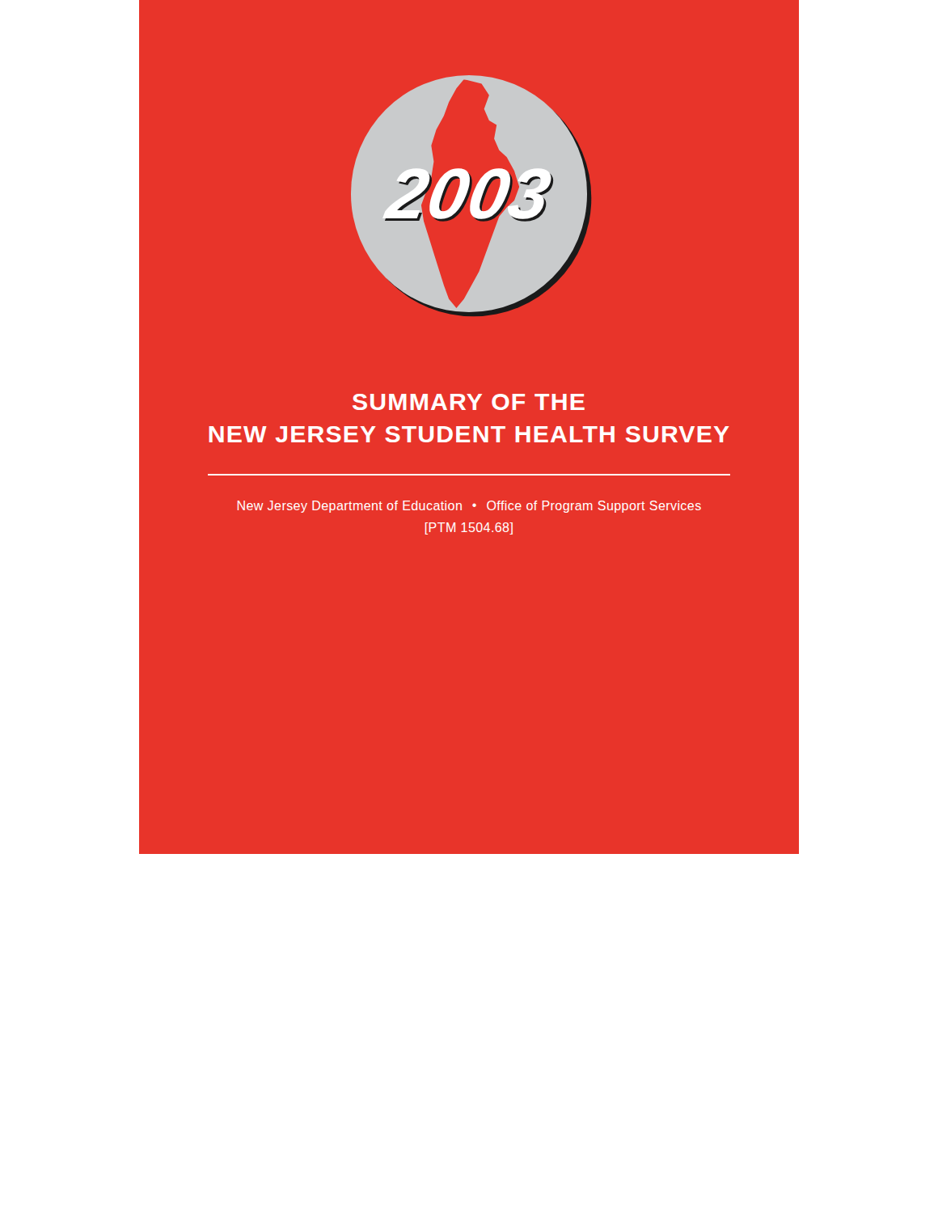2003
Summary of the
New Jersey Student Health Survey
New Jersey Department of Education • Office of Program Support Services [PTM 1504.68]